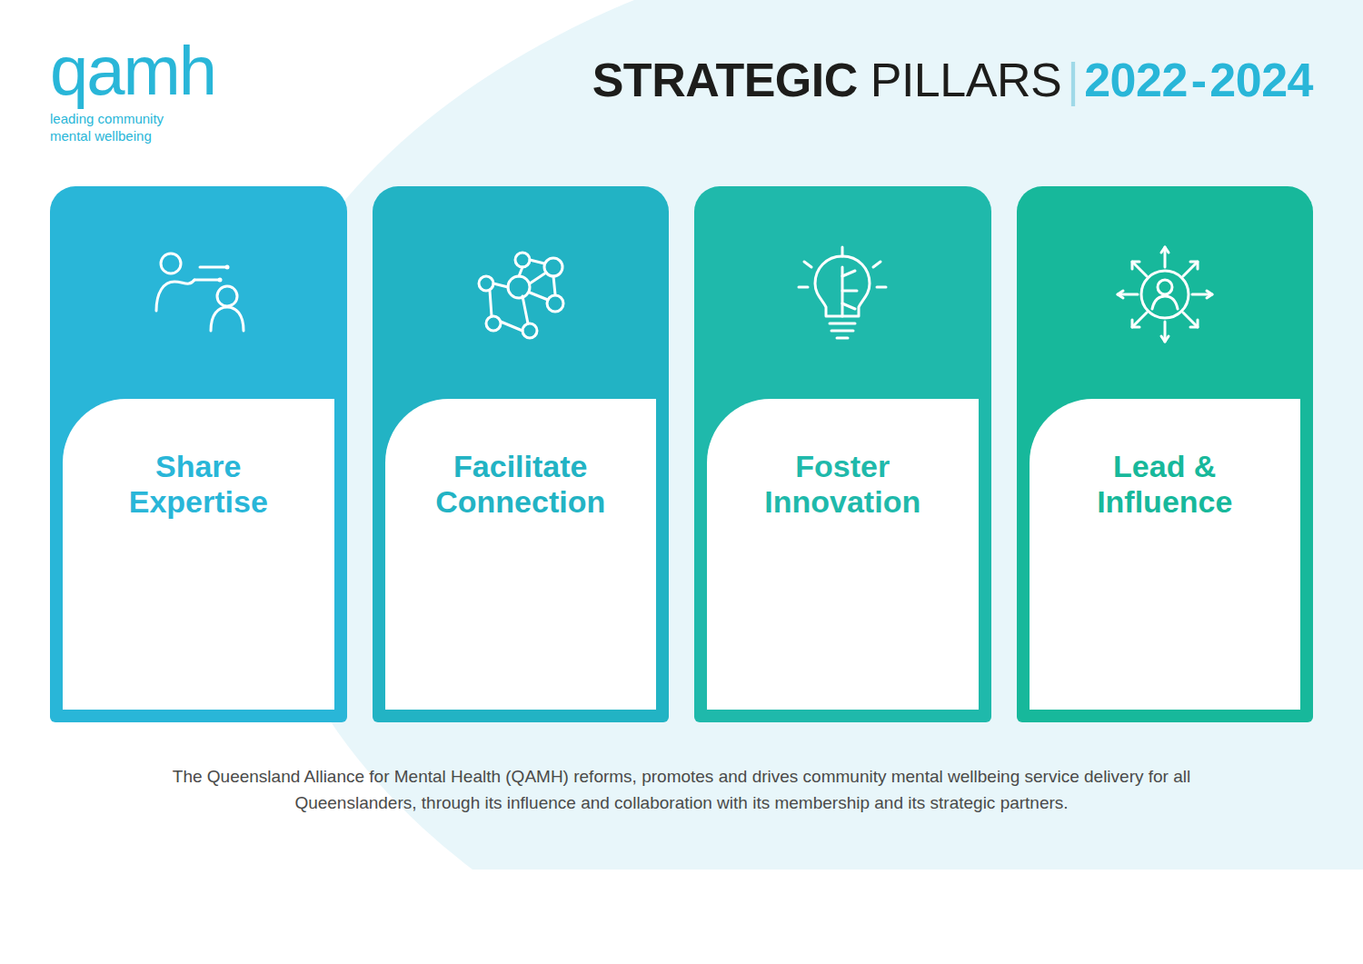qamh
leading community
mental wellbeing
STRATEGIC PILLARS|2022 - 2024
Share
Expertise
Facilitate
Connection
Foster
Innovation
Lead &
Influence
The Queensland Alliance for Mental Health (QAMH) reforms, promotes and drives community mental wellbeing service delivery for all Queenslanders, through its influence and collaboration with its membership and its strategic partners.